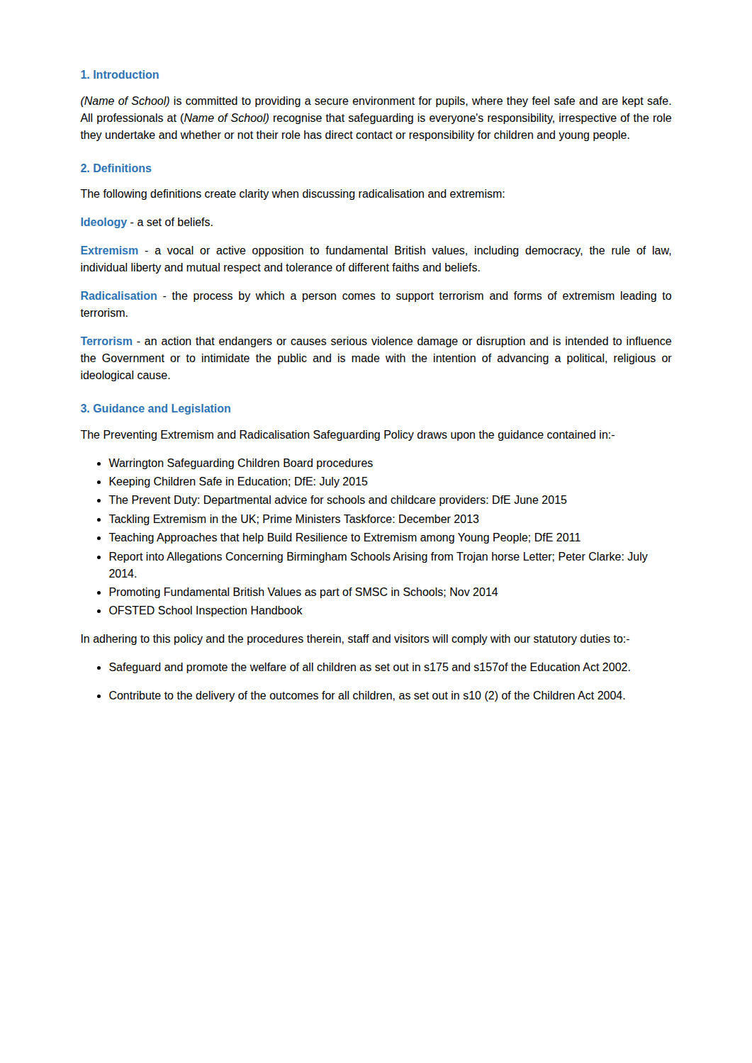1. Introduction
(Name of School) is committed to providing a secure environment for pupils, where they feel safe and are kept safe. All professionals at (Name of School) recognise that safeguarding is everyone's responsibility, irrespective of the role they undertake and whether or not their role has direct contact or responsibility for children and young people.
2. Definitions
The following definitions create clarity when discussing radicalisation and extremism:
Ideology - a set of beliefs.
Extremism - a vocal or active opposition to fundamental British values, including democracy, the rule of law, individual liberty and mutual respect and tolerance of different faiths and beliefs.
Radicalisation - the process by which a person comes to support terrorism and forms of extremism leading to terrorism.
Terrorism - an action that endangers or causes serious violence damage or disruption and is intended to influence the Government or to intimidate the public and is made with the intention of advancing a political, religious or ideological cause.
3. Guidance and Legislation
The Preventing Extremism and Radicalisation Safeguarding Policy draws upon the guidance contained in:-
Warrington Safeguarding Children Board procedures
Keeping Children Safe in Education; DfE: July 2015
The Prevent Duty: Departmental advice for schools and childcare providers: DfE June 2015
Tackling Extremism in the UK; Prime Ministers Taskforce: December 2013
Teaching Approaches that help Build Resilience to Extremism among Young People; DfE 2011
Report into Allegations Concerning Birmingham Schools Arising from Trojan horse Letter; Peter Clarke: July 2014.
Promoting Fundamental British Values as part of SMSC in Schools; Nov 2014
OFSTED School Inspection Handbook
In adhering to this policy and the procedures therein, staff and visitors will comply with our statutory duties to:-
Safeguard and promote the welfare of all children as set out in s175 and s157of the Education Act 2002.
Contribute to the delivery of the outcomes for all children, as set out in s10 (2) of the Children Act 2004.